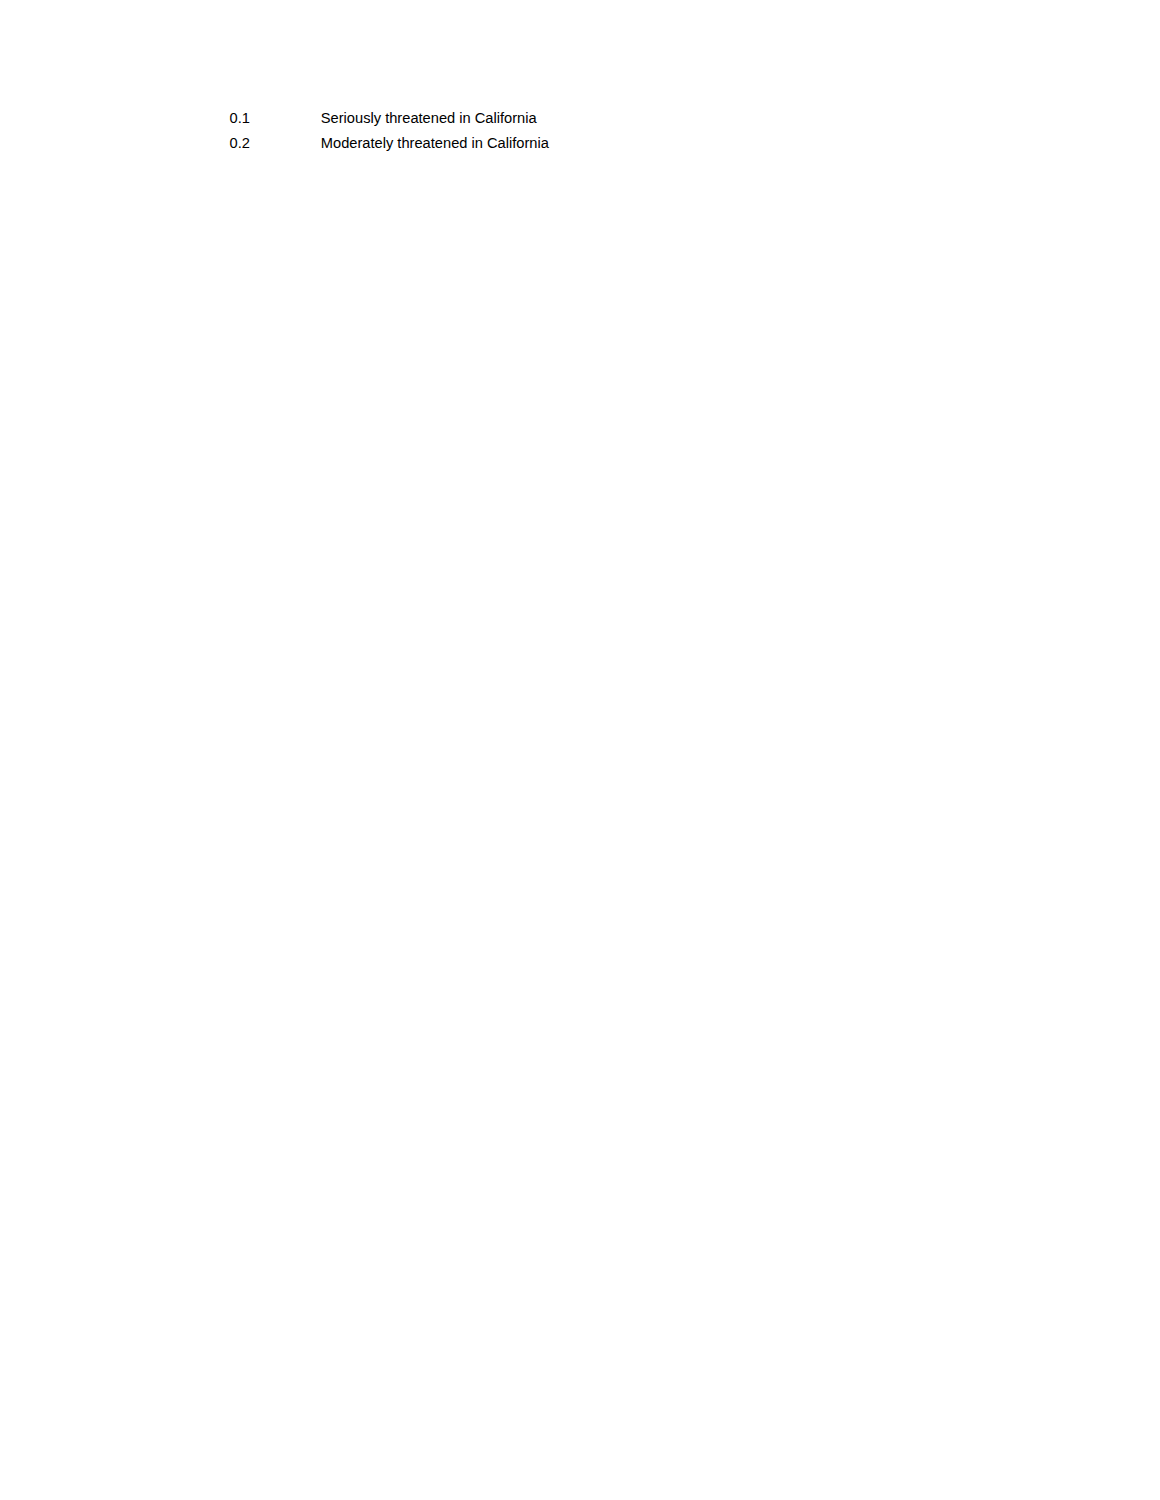| 0.1 | Seriously threatened in California |
| 0.2 | Moderately threatened in California |